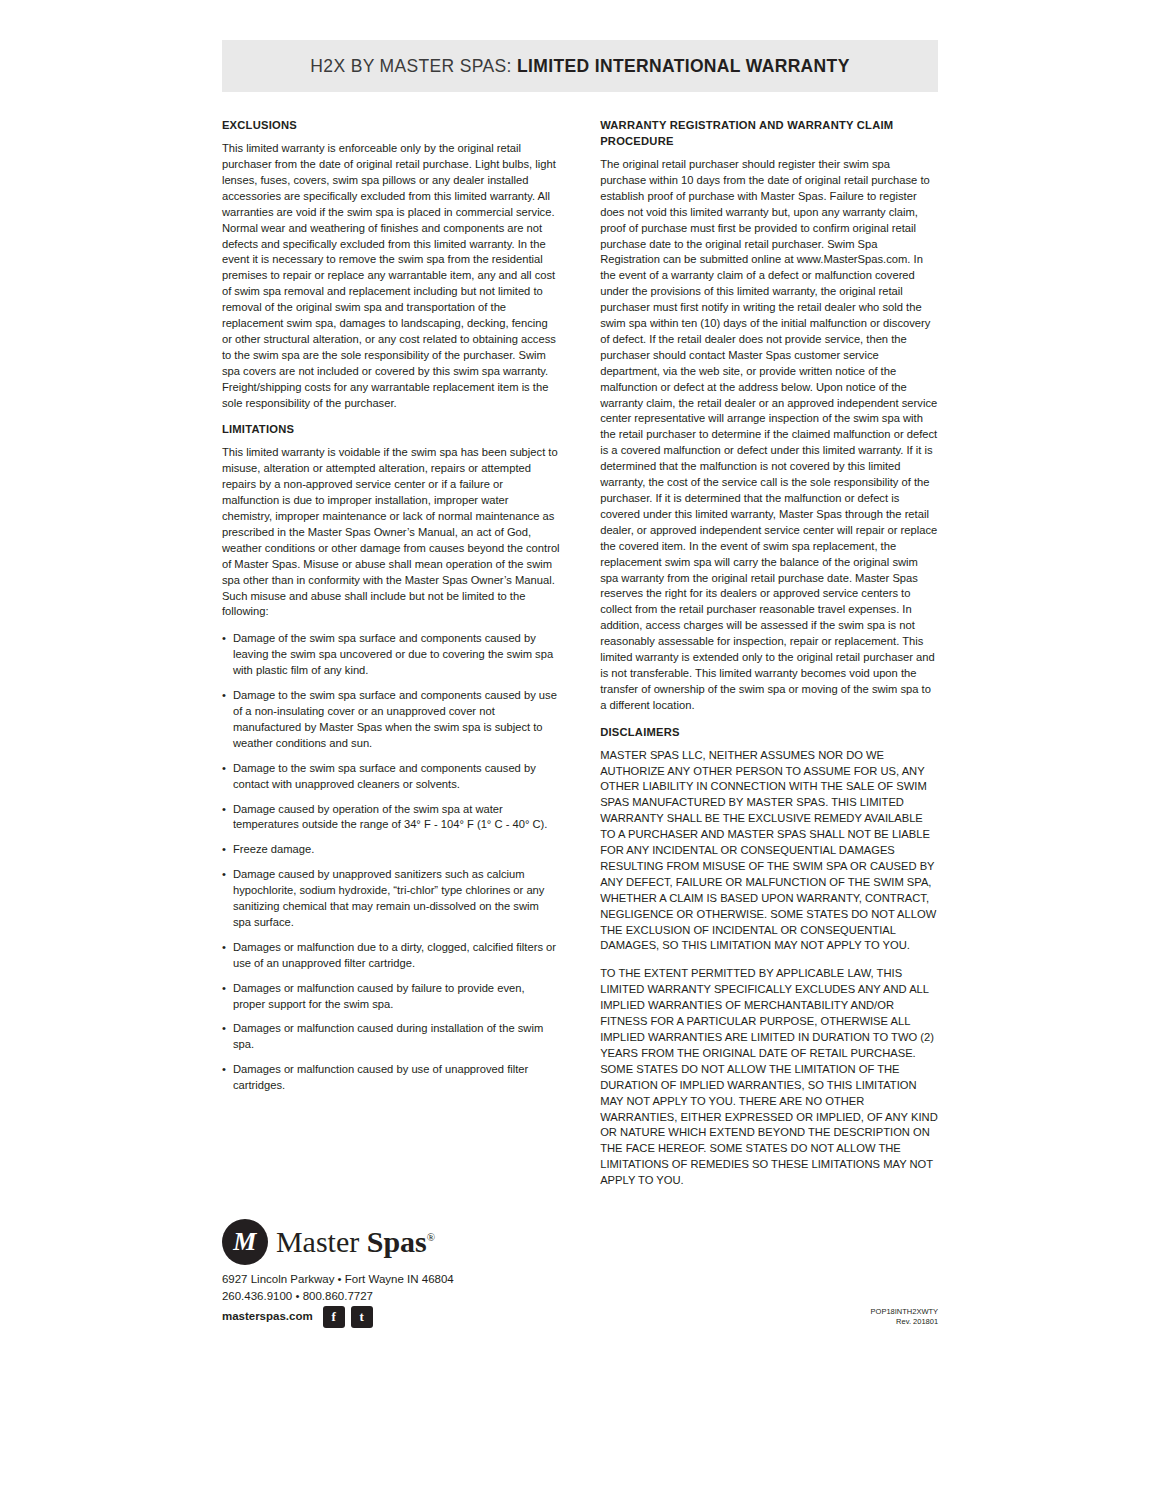H2X BY MASTER SPAS: LIMITED INTERNATIONAL WARRANTY
Exclusions
This limited warranty is enforceable only by the original retail purchaser from the date of original retail purchase. Light bulbs, light lenses, fuses, covers, swim spa pillows or any dealer installed accessories are specifically excluded from this limited warranty. All warranties are void if the swim spa is placed in commercial service. Normal wear and weathering of finishes and components are not defects and specifically excluded from this limited warranty. In the event it is necessary to remove the swim spa from the residential premises to repair or replace any warrantable item, any and all cost of swim spa removal and replacement including but not limited to removal of the original swim spa and transportation of the replacement swim spa, damages to landscaping, decking, fencing or other structural alteration, or any cost related to obtaining access to the swim spa are the sole responsibility of the purchaser. Swim spa covers are not included or covered by this swim spa warranty. Freight/shipping costs for any warrantable replacement item is the sole responsibility of the purchaser.
Limitations
This limited warranty is voidable if the swim spa has been subject to misuse, alteration or attempted alteration, repairs or attempted repairs by a non-approved service center or if a failure or malfunction is due to improper installation, improper water chemistry, improper maintenance or lack of normal maintenance as prescribed in the Master Spas Owner’s Manual, an act of God, weather conditions or other damage from causes beyond the control of Master Spas. Misuse or abuse shall mean operation of the swim spa other than in conformity with the Master Spas Owner’s Manual. Such misuse and abuse shall include but not be limited to the following:
Damage of the swim spa surface and components caused by leaving the swim spa uncovered or due to covering the swim spa with plastic film of any kind.
Damage to the swim spa surface and components caused by use of a non-insulating cover or an unapproved cover not manufactured by Master Spas when the swim spa is subject to weather conditions and sun.
Damage to the swim spa surface and components caused by contact with unapproved cleaners or solvents.
Damage caused by operation of the swim spa at water temperatures outside the range of 34° F - 104° F (1° C - 40° C).
Freeze damage.
Damage caused by unapproved sanitizers such as calcium hypochlorite, sodium hydroxide, “tri-chlor” type chlorines or any sanitizing chemical that may remain un-dissolved on the swim spa surface.
Damages or malfunction due to a dirty, clogged, calcified filters or use of an unapproved filter cartridge.
Damages or malfunction caused by failure to provide even, proper support for the swim spa.
Damages or malfunction caused during installation of the swim spa.
Damages or malfunction caused by use of unapproved filter cartridges.
Warranty Registration and Warranty Claim Procedure
The original retail purchaser should register their swim spa purchase within 10 days from the date of original retail purchase to establish proof of purchase with Master Spas. Failure to register does not void this limited warranty but, upon any warranty claim, proof of purchase must first be provided to confirm original retail purchase date to the original retail purchaser. Swim Spa Registration can be submitted online at www.MasterSpas.com. In the event of a warranty claim of a defect or malfunction covered under the provisions of this limited warranty, the original retail purchaser must first notify in writing the retail dealer who sold the swim spa within ten (10) days of the initial malfunction or discovery of defect. If the retail dealer does not provide service, then the purchaser should contact Master Spas customer service department, via the web site, or provide written notice of the malfunction or defect at the address below. Upon notice of the warranty claim, the retail dealer or an approved independent service center representative will arrange inspection of the swim spa with the retail purchaser to determine if the claimed malfunction or defect is a covered malfunction or defect under this limited warranty. If it is determined that the malfunction is not covered by this limited warranty, the cost of the service call is the sole responsibility of the purchaser. If it is determined that the malfunction or defect is covered under this limited warranty, Master Spas through the retail dealer, or approved independent service center will repair or replace the covered item. In the event of swim spa replacement, the replacement swim spa will carry the balance of the original swim spa warranty from the original retail purchase date. Master Spas reserves the right for its dealers or approved service centers to collect from the retail purchaser reasonable travel expenses. In addition, access charges will be assessed if the swim spa is not reasonably assessable for inspection, repair or replacement. This limited warranty is extended only to the original retail purchaser and is not transferable. This limited warranty becomes void upon the transfer of ownership of the swim spa or moving of the swim spa to a different location.
Disclaimers
MASTER SPAS LLC, NEITHER ASSUMES NOR DO WE AUTHORIZE ANY OTHER PERSON TO ASSUME FOR US, ANY OTHER LIABILITY IN CONNECTION WITH THE SALE OF SWIM SPAS MANUFACTURED BY MASTER SPAS. THIS LIMITED WARRANTY SHALL BE THE EXCLUSIVE REMEDY AVAILABLE TO A PURCHASER AND MASTER SPAS SHALL NOT BE LIABLE FOR ANY INCIDENTAL OR CONSEQUENTIAL DAMAGES RESULTING FROM MISUSE OF THE SWIM SPA OR CAUSED BY ANY DEFECT, FAILURE OR MALFUNCTION OF THE SWIM SPA, WHETHER A CLAIM IS BASED UPON WARRANTY, CONTRACT, NEGLIGENCE OR OTHERWISE. SOME STATES DO NOT ALLOW THE EXCLUSION OF INCIDENTAL OR CONSEQUENTIAL DAMAGES, SO THIS LIMITATION MAY NOT APPLY TO YOU.
TO THE EXTENT PERMITTED BY APPLICABLE LAW, THIS LIMITED WARRANTY SPECIFICALLY EXCLUDES ANY AND ALL IMPLIED WARRANTIES OF MERCHANTABILITY AND/OR FITNESS FOR A PARTICULAR PURPOSE, OTHERWISE ALL IMPLIED WARRANTIES ARE LIMITED IN DURATION TO TWO (2) YEARS FROM THE ORIGINAL DATE OF RETAIL PURCHASE. SOME STATES DO NOT ALLOW THE LIMITATION OF THE DURATION OF IMPLIED WARRANTIES, SO THIS LIMITATION MAY NOT APPLY TO YOU. THERE ARE NO OTHER WARRANTIES, EITHER EXPRESSED OR IMPLIED, OF ANY KIND OR NATURE WHICH EXTEND BEYOND THE DESCRIPTION ON THE FACE HEREOF. SOME STATES DO NOT ALLOW THE LIMITATIONS OF REMEDIES SO THESE LIMITATIONS MAY NOT APPLY TO YOU.
M
Master Spas®
6927 Lincoln Parkway • Fort Wayne IN 46804
260.436.9100 • 800.860.7727
masterspas.com ft
POP18INTH2XWTY
Rev. 201801